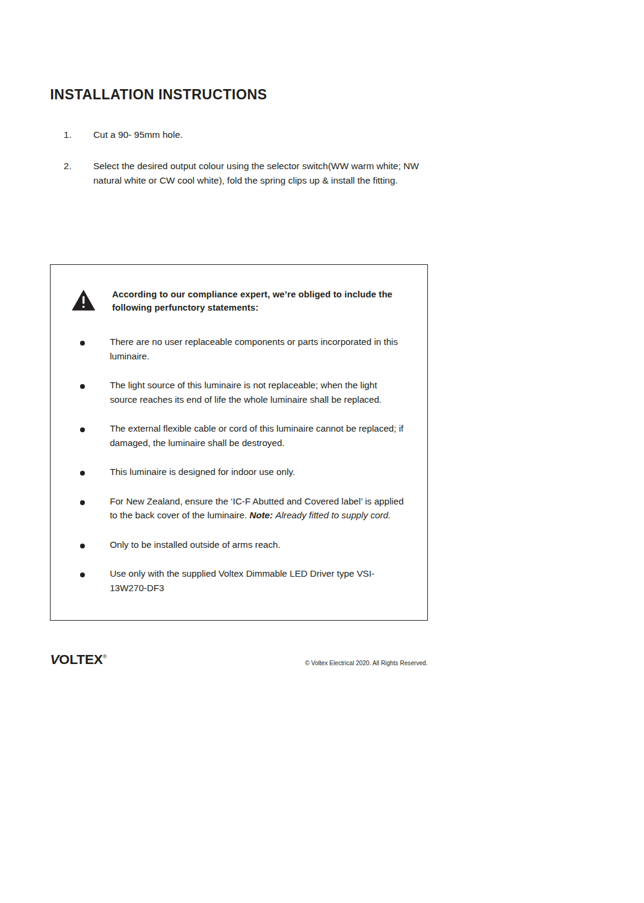Installation Instructions
Cut a 90- 95mm hole.
Select the desired output colour using the selector switch(WW warm white; NW natural white or CW cool white), fold the spring clips up & install the fitting.
According to our compliance expert, we’re obliged to include the following perfunctory statements:
There are no user replaceable components or parts incorporated in this luminaire.
The light source of this luminaire is not replaceable; when the light source reaches its end of life the whole luminaire shall be replaced.
The external flexible cable or cord of this luminaire cannot be replaced; if damaged, the luminaire shall be destroyed.
This luminaire is designed for indoor use only.
For New Zealand, ensure the ‘IC-F Abutted and Covered label’ is applied to the back cover of the luminaire. Note: Already fitted to supply cord.
Only to be installed outside of arms reach.
Use only with the supplied Voltex Dimmable LED Driver type VSI-13W270-DF3
VOLTEX®
© Voltex Electrical 2020. All Rights Reserved.